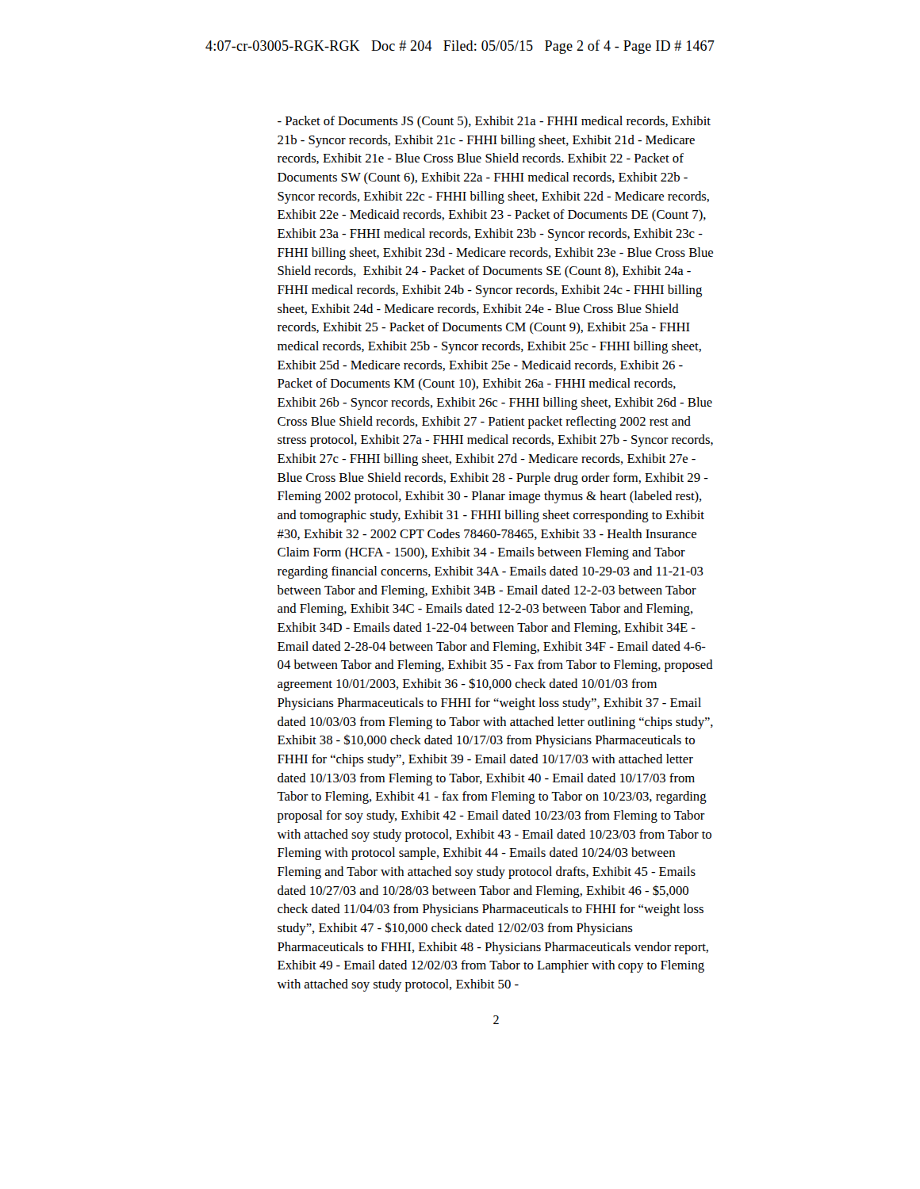4:07-cr-03005-RGK-RGK Doc # 204 Filed: 05/05/15 Page 2 of 4 - Page ID # 1467
- Packet of Documents JS (Count 5), Exhibit 21a - FHHI medical records, Exhibit 21b - Syncor records, Exhibit 21c - FHHI billing sheet, Exhibit 21d - Medicare records, Exhibit 21e - Blue Cross Blue Shield records. Exhibit 22 - Packet of Documents SW (Count 6), Exhibit 22a - FHHI medical records, Exhibit 22b - Syncor records, Exhibit 22c - FHHI billing sheet, Exhibit 22d - Medicare records, Exhibit 22e - Medicaid records, Exhibit 23 - Packet of Documents DE (Count 7), Exhibit 23a - FHHI medical records, Exhibit 23b - Syncor records, Exhibit 23c - FHHI billing sheet, Exhibit 23d - Medicare records, Exhibit 23e - Blue Cross Blue Shield records, Exhibit 24 - Packet of Documents SE (Count 8), Exhibit 24a - FHHI medical records, Exhibit 24b - Syncor records, Exhibit 24c - FHHI billing sheet, Exhibit 24d - Medicare records, Exhibit 24e - Blue Cross Blue Shield records, Exhibit 25 - Packet of Documents CM (Count 9), Exhibit 25a - FHHI medical records, Exhibit 25b - Syncor records, Exhibit 25c - FHHI billing sheet, Exhibit 25d - Medicare records, Exhibit 25e - Medicaid records, Exhibit 26 - Packet of Documents KM (Count 10), Exhibit 26a - FHHI medical records, Exhibit 26b - Syncor records, Exhibit 26c - FHHI billing sheet, Exhibit 26d - Blue Cross Blue Shield records, Exhibit 27 - Patient packet reflecting 2002 rest and stress protocol, Exhibit 27a - FHHI medical records, Exhibit 27b - Syncor records, Exhibit 27c - FHHI billing sheet, Exhibit 27d - Medicare records, Exhibit 27e - Blue Cross Blue Shield records, Exhibit 28 - Purple drug order form, Exhibit 29 - Fleming 2002 protocol, Exhibit 30 - Planar image thymus & heart (labeled rest), and tomographic study, Exhibit 31 - FHHI billing sheet corresponding to Exhibit #30, Exhibit 32 - 2002 CPT Codes 78460-78465, Exhibit 33 - Health Insurance Claim Form (HCFA - 1500), Exhibit 34 - Emails between Fleming and Tabor regarding financial concerns, Exhibit 34A - Emails dated 10-29-03 and 11-21-03 between Tabor and Fleming, Exhibit 34B - Email dated 12-2-03 between Tabor and Fleming, Exhibit 34C - Emails dated 12-2-03 between Tabor and Fleming, Exhibit 34D - Emails dated 1-22-04 between Tabor and Fleming, Exhibit 34E - Email dated 2-28-04 between Tabor and Fleming, Exhibit 34F - Email dated 4-6-04 between Tabor and Fleming, Exhibit 35 - Fax from Tabor to Fleming, proposed agreement 10/01/2003, Exhibit 36 - $10,000 check dated 10/01/03 from Physicians Pharmaceuticals to FHHI for “weight loss study”, Exhibit 37 - Email dated 10/03/03 from Fleming to Tabor with attached letter outlining “chips study”, Exhibit 38 - $10,000 check dated 10/17/03 from Physicians Pharmaceuticals to FHHI for “chips study”, Exhibit 39 - Email dated 10/17/03 with attached letter dated 10/13/03 from Fleming to Tabor, Exhibit 40 - Email dated 10/17/03 from Tabor to Fleming, Exhibit 41 - fax from Fleming to Tabor on 10/23/03, regarding proposal for soy study, Exhibit 42 - Email dated 10/23/03 from Fleming to Tabor with attached soy study protocol, Exhibit 43 - Email dated 10/23/03 from Tabor to Fleming with protocol sample, Exhibit 44 - Emails dated 10/24/03 between Fleming and Tabor with attached soy study protocol drafts, Exhibit 45 - Emails dated 10/27/03 and 10/28/03 between Tabor and Fleming, Exhibit 46 - $5,000 check dated 11/04/03 from Physicians Pharmaceuticals to FHHI for “weight loss study”, Exhibit 47 - $10,000 check dated 12/02/03 from Physicians Pharmaceuticals to FHHI, Exhibit 48 - Physicians Pharmaceuticals vendor report, Exhibit 49 - Email dated 12/02/03 from Tabor to Lamphier with copy to Fleming with attached soy study protocol, Exhibit 50 -
2